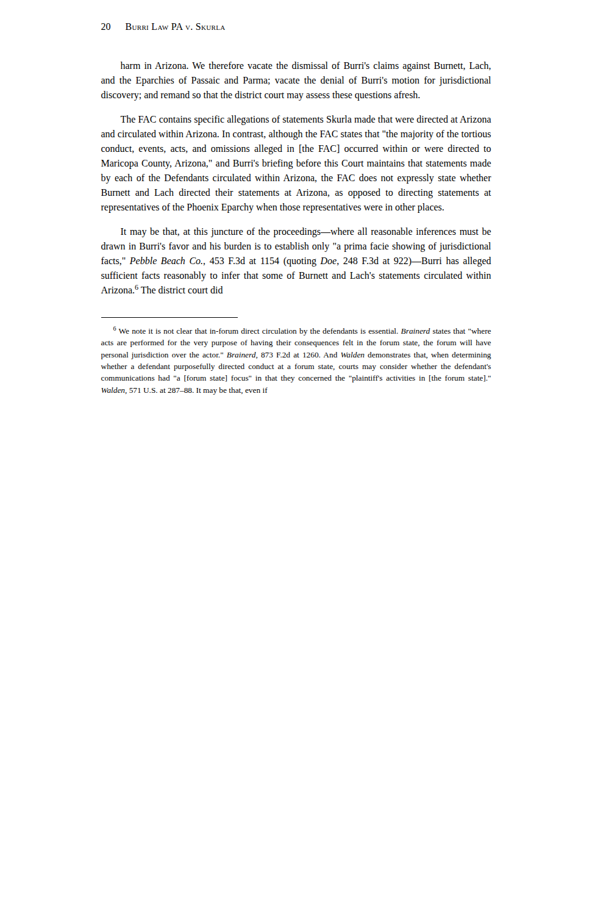20 Burri Law PA v. Skurla
harm in Arizona. We therefore vacate the dismissal of Burri's claims against Burnett, Lach, and the Eparchies of Passaic and Parma; vacate the denial of Burri's motion for jurisdictional discovery; and remand so that the district court may assess these questions afresh.
The FAC contains specific allegations of statements Skurla made that were directed at Arizona and circulated within Arizona. In contrast, although the FAC states that "the majority of the tortious conduct, events, acts, and omissions alleged in [the FAC] occurred within or were directed to Maricopa County, Arizona," and Burri's briefing before this Court maintains that statements made by each of the Defendants circulated within Arizona, the FAC does not expressly state whether Burnett and Lach directed their statements at Arizona, as opposed to directing statements at representatives of the Phoenix Eparchy when those representatives were in other places.
It may be that, at this juncture of the proceedings—where all reasonable inferences must be drawn in Burri's favor and his burden is to establish only "a prima facie showing of jurisdictional facts," Pebble Beach Co., 453 F.3d at 1154 (quoting Doe, 248 F.3d at 922)—Burri has alleged sufficient facts reasonably to infer that some of Burnett and Lach's statements circulated within Arizona.6 The district court did
6 We note it is not clear that in-forum direct circulation by the defendants is essential. Brainerd states that "where acts are performed for the very purpose of having their consequences felt in the forum state, the forum will have personal jurisdiction over the actor." Brainerd, 873 F.2d at 1260. And Walden demonstrates that, when determining whether a defendant purposefully directed conduct at a forum state, courts may consider whether the defendant's communications had "a [forum state] focus" in that they concerned the "plaintiff's activities in [the forum state]." Walden, 571 U.S. at 287–88. It may be that, even if